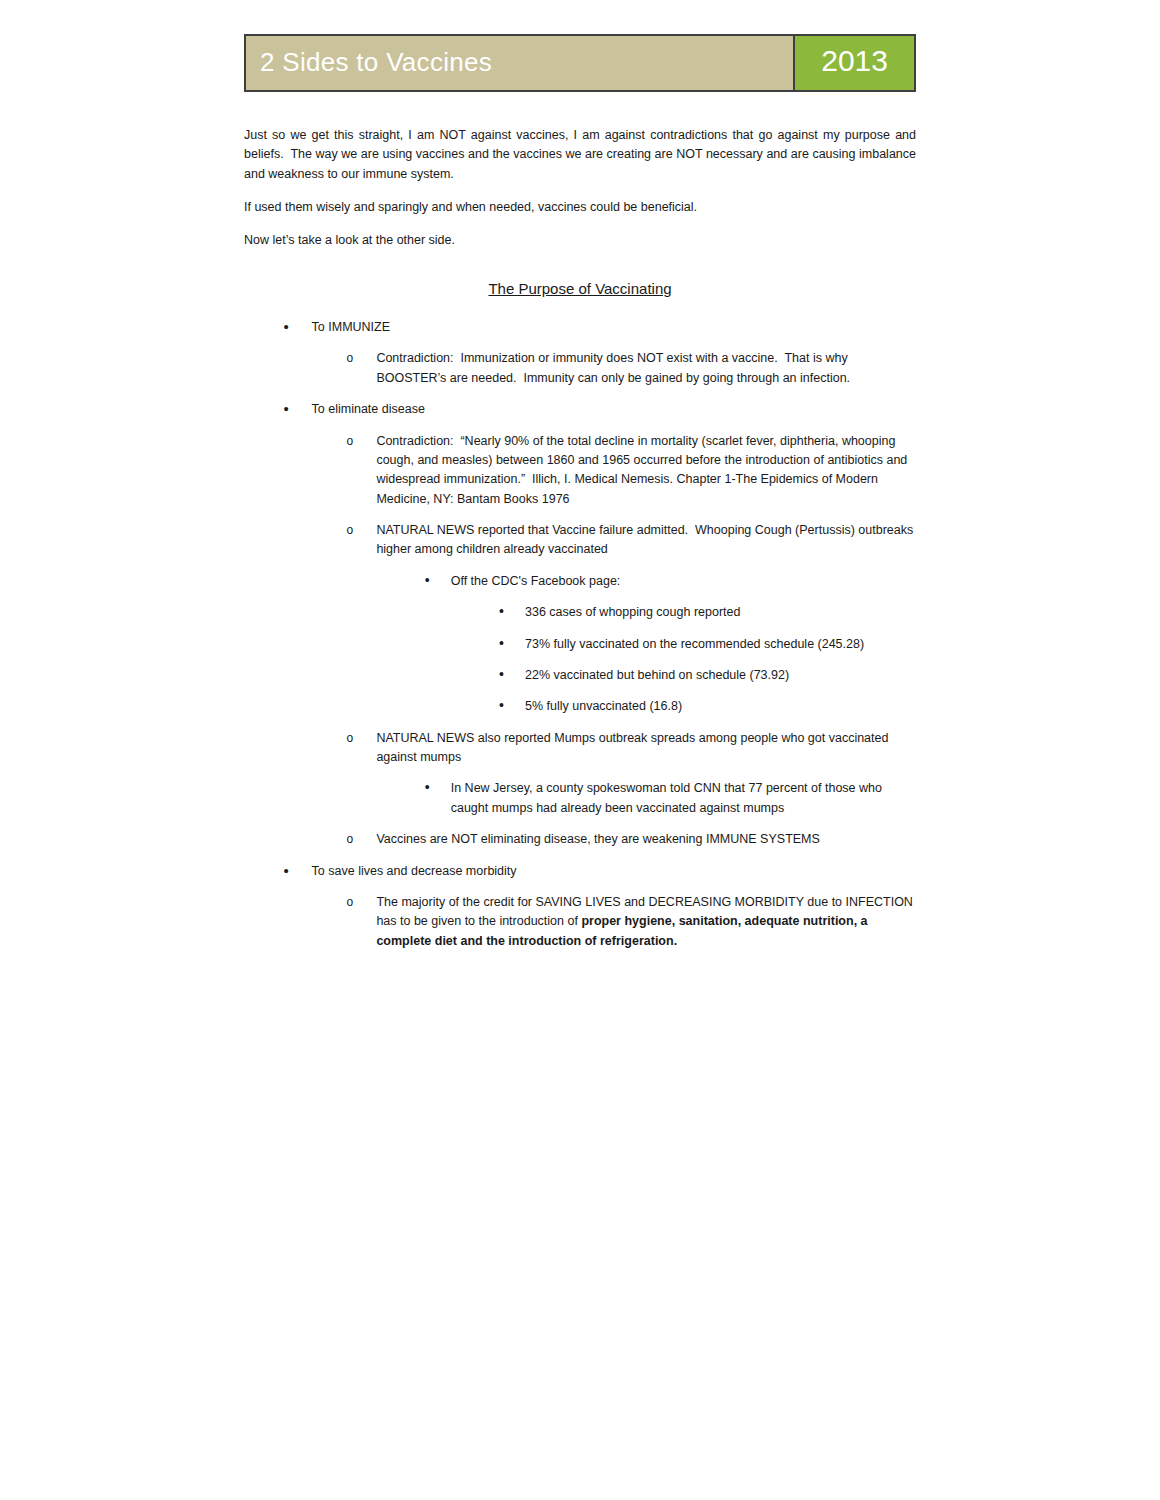2 Sides to Vaccines
2013
Just so we get this straight, I am NOT against vaccines, I am against contradictions that go against my purpose and beliefs. The way we are using vaccines and the vaccines we are creating are NOT necessary and are causing imbalance and weakness to our immune system.
If used them wisely and sparingly and when needed, vaccines could be beneficial.
Now let’s take a look at the other side.
The Purpose of Vaccinating
To IMMUNIZE
Contradiction: Immunization or immunity does NOT exist with a vaccine. That is why BOOSTER’s are needed. Immunity can only be gained by going through an infection.
To eliminate disease
Contradiction: “Nearly 90% of the total decline in mortality (scarlet fever, diphtheria, whooping cough, and measles) between 1860 and 1965 occurred before the introduction of antibiotics and widespread immunization.” Illich, I. Medical Nemesis. Chapter 1-The Epidemics of Modern Medicine, NY: Bantam Books 1976
NATURAL NEWS reported that Vaccine failure admitted. Whooping Cough (Pertussis) outbreaks higher among children already vaccinated
Off the CDC's Facebook page:
336 cases of whopping cough reported
73% fully vaccinated on the recommended schedule (245.28)
22% vaccinated but behind on schedule (73.92)
5% fully unvaccinated (16.8)
NATURAL NEWS also reported Mumps outbreak spreads among people who got vaccinated against mumps
In New Jersey, a county spokeswoman told CNN that 77 percent of those who caught mumps had already been vaccinated against mumps
Vaccines are NOT eliminating disease, they are weakening IMMUNE SYSTEMS
To save lives and decrease morbidity
The majority of the credit for SAVING LIVES and DECREASING MORBIDITY due to INFECTION has to be given to the introduction of proper hygiene, sanitation, adequate nutrition, a complete diet and the introduction of refrigeration.